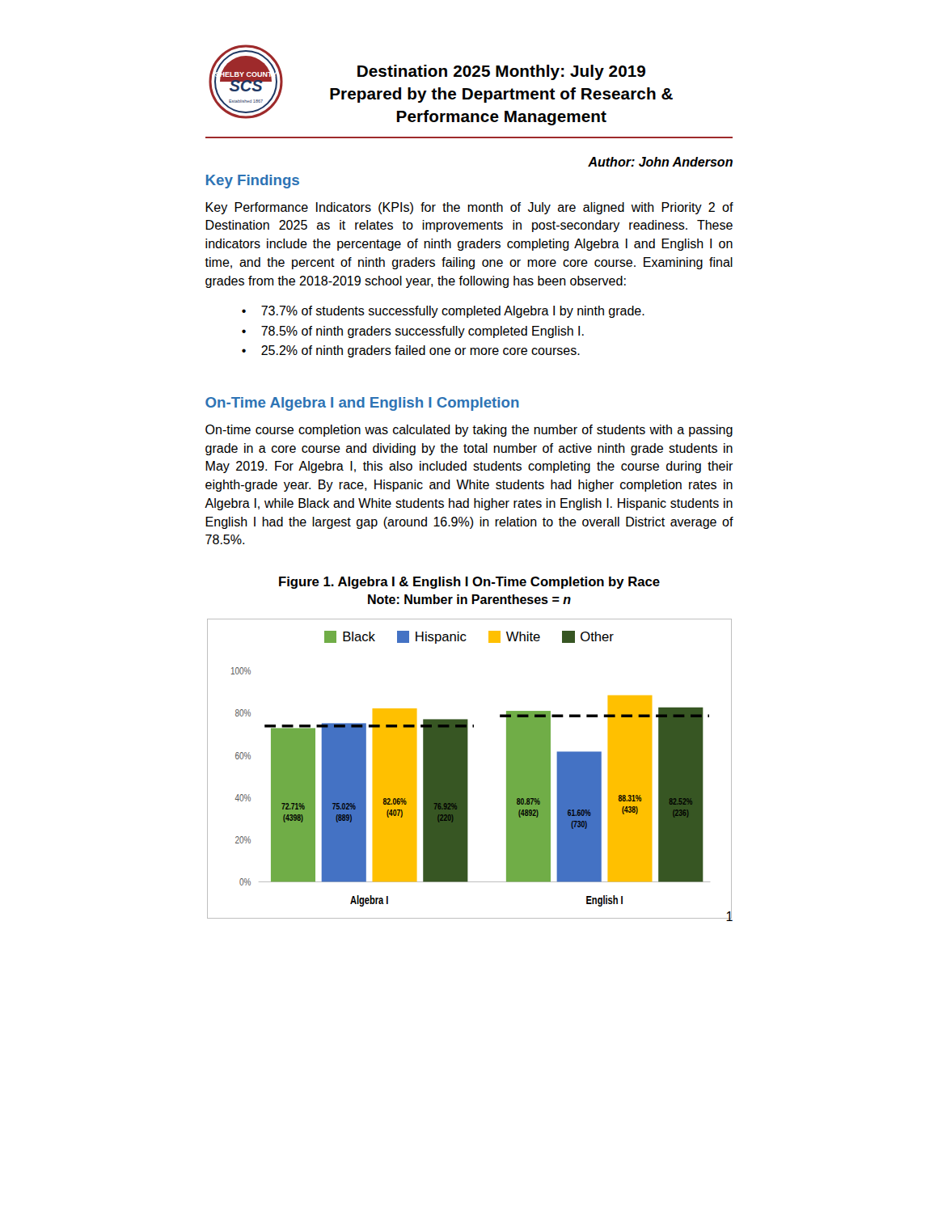SHELBY COUNTY SCS Established 1867
Destination 2025 Monthly: July 2019
Prepared by the Department of Research & Performance Management
Author: John Anderson
Key Findings
Key Performance Indicators (KPIs) for the month of July are aligned with Priority 2 of Destination 2025 as it relates to improvements in post-secondary readiness. These indicators include the percentage of ninth graders completing Algebra I and English I on time, and the percent of ninth graders failing one or more core course. Examining final grades from the 2018-2019 school year, the following has been observed:
73.7% of students successfully completed Algebra I by ninth grade.
78.5% of ninth graders successfully completed English I.
25.2% of ninth graders failed one or more core courses.
On-Time Algebra I and English I Completion
On-time course completion was calculated by taking the number of students with a passing grade in a core course and dividing by the total number of active ninth grade students in May 2019. For Algebra I, this also included students completing the course during their eighth-grade year. By race, Hispanic and White students had higher completion rates in Algebra I, while Black and White students had higher rates in English I. Hispanic students in English I had the largest gap (around 16.9%) in relation to the overall District average of 78.5%.
Figure 1. Algebra I & English I On-Time Completion by Race
Note: Number in Parentheses = n
Black Hispanic White Other
100% 80% 60% 40% 20% 0% 72.71% (4398) 75.02% (889) 82.06% (407) 76.92% (220) 80.87% (4892) 61.60% (730) 88.31% (438) 82.52% (236) Algebra I English I
1